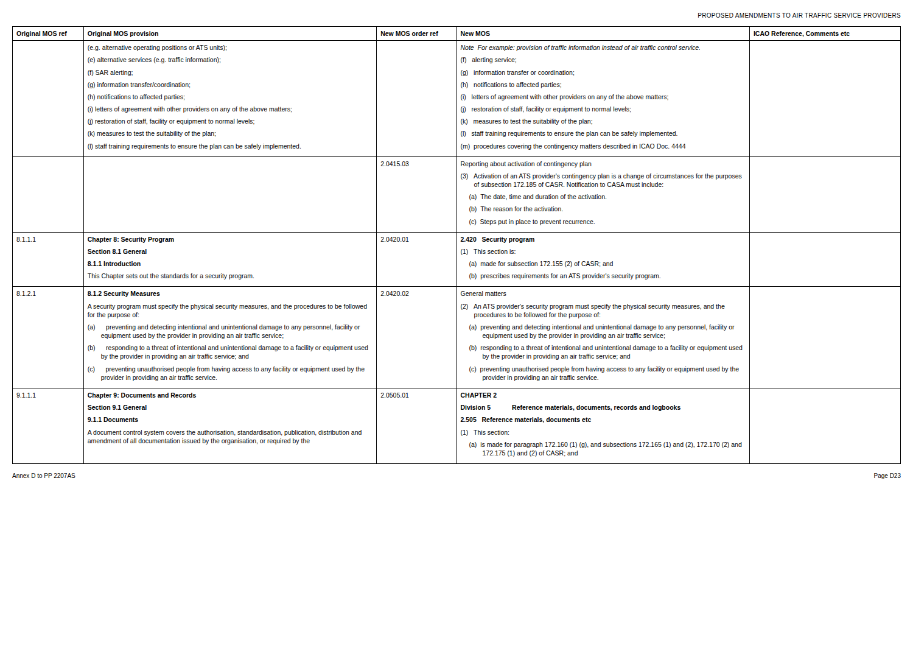PROPOSED AMENDMENTS TO AIR TRAFFIC SERVICE PROVIDERS
| Original MOS ref | Original MOS provision | New MOS order ref | New MOS | ICAO Reference, Comments etc |
| --- | --- | --- | --- | --- |
| | (e.g. alternative operating positions or ATS units); (e) alternative services (e.g. traffic information); (f) SAR alerting; (g) information transfer/coordination; (h) notifications to affected parties; (i) letters of agreement with other providers on any of the above matters; (j) restoration of staff, facility or equipment to normal levels; (k) measures to test the suitability of the plan; (l) staff training requirements to ensure the plan can be safely implemented. | | Note For example: provision of traffic information instead of air traffic control service. (f) alerting service; (g) information transfer or coordination; (h) notifications to affected parties; (i) letters of agreement with other providers on any of the above matters; (j) restoration of staff, facility or equipment to normal levels; (k) measures to test the suitability of the plan; (l) staff training requirements to ensure the plan can be safely implemented. (m) procedures covering the contingency matters described in ICAO Doc. 4444 | |
| | | 2.0415.03 | Reporting about activation of contingency plan (3) Activation of an ATS provider's contingency plan is a change of circumstances for the purposes of subsection 172.185 of CASR. Notification to CASA must include: (a) The date, time and duration of the activation. (b) The reason for the activation. (c) Steps put in place to prevent recurrence. | |
| 8.1.1.1 | Chapter 8: Security Program Section 8.1 General 8.1.1 Introduction This Chapter sets out the standards for a security program. | 2.0420.01 | 2.420 Security program (1) This section is: (a) made for subsection 172.155 (2) of CASR; and (b) prescribes requirements for an ATS provider's security program. | |
| 8.1.2.1 | 8.1.2 Security Measures A security program must specify the physical security measures, and the procedures to be followed for the purpose of: (a) preventing and detecting intentional and unintentional damage to any personnel, facility or equipment used by the provider in providing an air traffic service; (b) responding to a threat of intentional and unintentional damage to a facility or equipment used by the provider in providing an air traffic service; and (c) preventing unauthorised people from having access to any facility or equipment used by the provider in providing an air traffic service. | 2.0420.02 | General matters (2) An ATS provider's security program must specify the physical security measures, and the procedures to be followed for the purpose of: (a) preventing and detecting intentional and unintentional damage to any personnel, facility or equipment used by the provider in providing an air traffic service; (b) responding to a threat of intentional and unintentional damage to a facility or equipment used by the provider in providing an air traffic service; and (c) preventing unauthorised people from having access to any facility or equipment used by the provider in providing an air traffic service. | |
| 9.1.1.1 | Chapter 9: Documents and Records Section 9.1 General 9.1.1 Documents A document control system covers the authorisation, standardisation, publication, distribution and amendment of all documentation issued by the organisation, or required by the | 2.0505.01 | CHAPTER 2 Division 5 Reference materials, documents, records and logbooks 2.505 Reference materials, documents etc (1) This section: (a) is made for paragraph 172.160 (1) (g), and subsections 172.165 (1) and (2), 172.170 (2) and 172.175 (1) and (2) of CASR; and | |
Annex D to PP 2207AS
Page D23